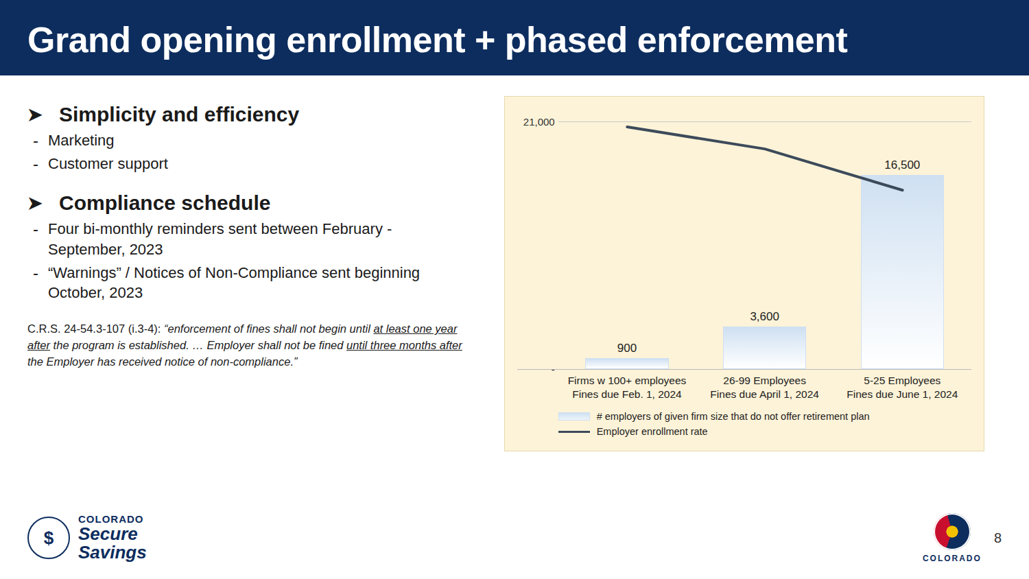Grand opening enrollment + phased enforcement
Simplicity and efficiency
Marketing
Customer support
Compliance schedule
Four bi-monthly reminders sent between February - September, 2023
“Warnings” / Notices of Non-Compliance sent beginning October, 2023
C.R.S. 24-54.3-107 (i.3-4): “enforcement of fines shall not begin until at least one year after the program is established. … Employer shall not be fined until three months after the Employer has received notice of non-compliance.”
21,000
-
900
3,600
16,500
Firms w 100+ employees
Fines due Feb. 1, 2024
26-99 Employees
Fines due April 1, 2024
5-25 Employees
Fines due June 1, 2024
# employers of given firm size that do not offer retirement plan
Employer enrollment rate
$
COLORADO
Secure
Savings
COLORADO
8